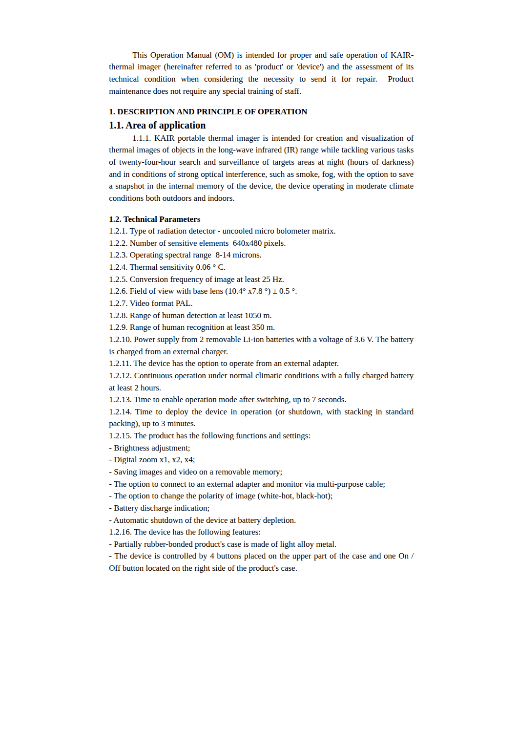This Operation Manual (OM) is intended for proper and safe operation of KAIR-thermal imager (hereinafter referred to as 'product' or 'device') and the assessment of its technical condition when considering the necessity to send it for repair. Product maintenance does not require any special training of staff.
1. DESCRIPTION AND PRINCIPLE OF OPERATION
1.1. Area of application
1.1.1. KAIR portable thermal imager is intended for creation and visualization of thermal images of objects in the long-wave infrared (IR) range while tackling various tasks of twenty-four-hour search and surveillance of targets areas at night (hours of darkness) and in conditions of strong optical interference, such as smoke, fog, with the option to save a snapshot in the internal memory of the device, the device operating in moderate climate conditions both outdoors and indoors.
1.2. Technical Parameters
1.2.1. Type of radiation detector - uncooled micro bolometer matrix.
1.2.2. Number of sensitive elements 640x480 pixels.
1.2.3. Operating spectral range 8-14 microns.
1.2.4. Thermal sensitivity 0.06 ° C.
1.2.5. Conversion frequency of image at least 25 Hz.
1.2.6. Field of view with base lens (10.4° x7.8 °) ± 0.5 °.
1.2.7. Video format PAL.
1.2.8. Range of human detection at least 1050 m.
1.2.9. Range of human recognition at least 350 m.
1.2.10. Power supply from 2 removable Li-ion batteries with a voltage of 3.6 V. The battery is charged from an external charger.
1.2.11. The device has the option to operate from an external adapter.
1.2.12. Continuous operation under normal climatic conditions with a fully charged battery at least 2 hours.
1.2.13. Time to enable operation mode after switching, up to 7 seconds.
1.2.14. Time to deploy the device in operation (or shutdown, with stacking in standard packing), up to 3 minutes.
1.2.15. The product has the following functions and settings:
- Brightness adjustment;
- Digital zoom x1, x2, x4;
- Saving images and video on a removable memory;
- The option to connect to an external adapter and monitor via multi-purpose cable;
- The option to change the polarity of image (white-hot, black-hot);
- Battery discharge indication;
- Automatic shutdown of the device at battery depletion.
1.2.16. The device has the following features:
- Partially rubber-bonded product's case is made of light alloy metal.
- The device is controlled by 4 buttons placed on the upper part of the case and one On / Off button located on the right side of the product's case.